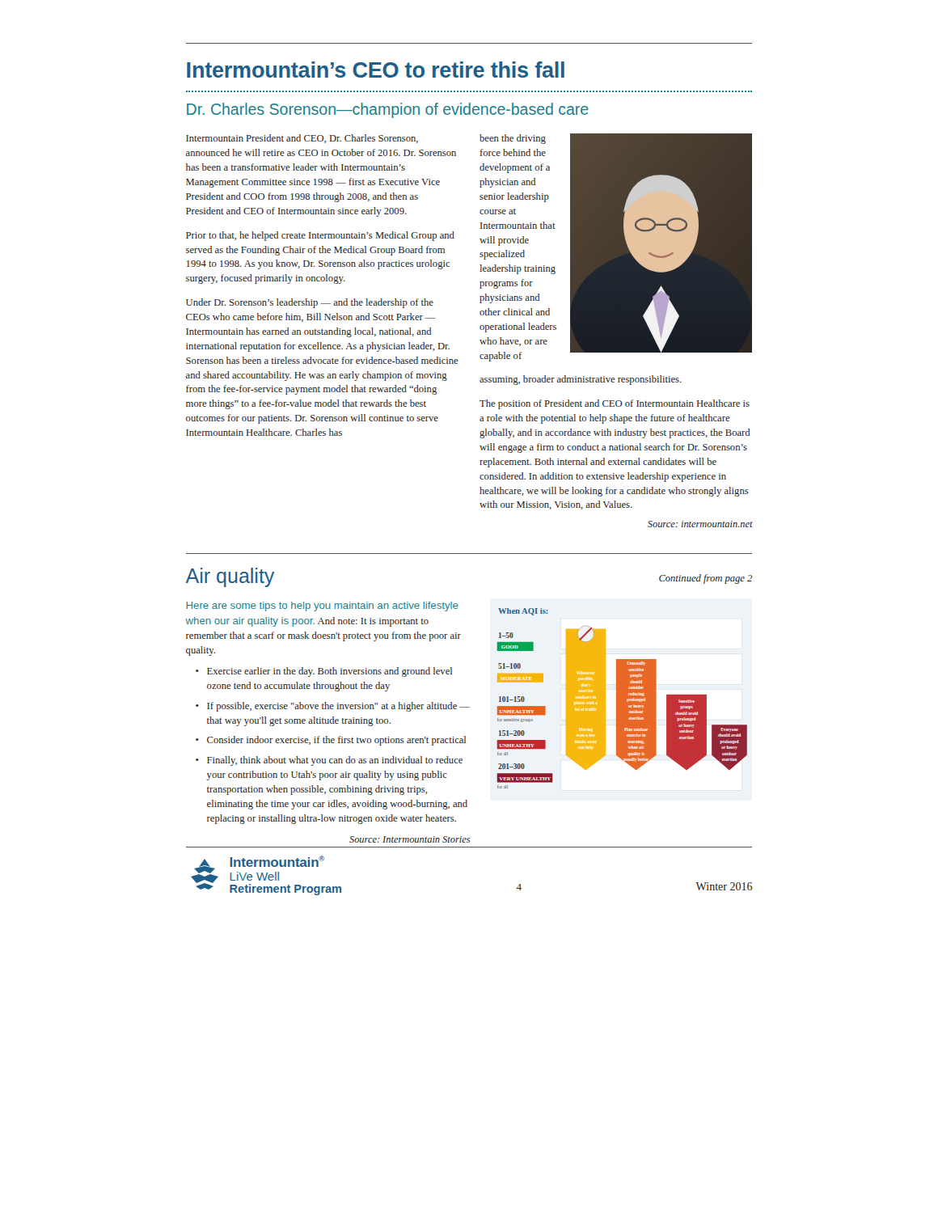Intermountain’s CEO to retire this fall
Dr. Charles Sorenson—champion of evidence-based care
Intermountain President and CEO, Dr. Charles Sorenson, announced he will retire as CEO in October of 2016. Dr. Sorenson has been a transformative leader with Intermountain’s Management Committee since 1998 — first as Executive Vice President and COO from 1998 through 2008, and then as President and CEO of Intermountain since early 2009.
Prior to that, he helped create Intermountain’s Medical Group and served as the Founding Chair of the Medical Group Board from 1994 to 1998. As you know, Dr. Sorenson also practices urologic surgery, focused primarily in oncology.
Under Dr. Sorenson’s leadership — and the leadership of the CEOs who came before him, Bill Nelson and Scott Parker — Intermountain has earned an outstanding local, national, and international reputation for excellence. As a physician leader, Dr. Sorenson has been a tireless advocate for evidence-based medicine and shared accountability. He was an early champion of moving from the fee-for-service payment model that rewarded “doing more things” to a fee-for-value model that rewards the best outcomes for our patients. Dr. Sorenson will continue to serve Intermountain Healthcare. Charles has
been the driving force behind the development of a physician and senior leadership course at Intermountain that will provide specialized leadership training programs for physicians and other clinical and operational leaders who have, or are capable of
assuming, broader administrative responsibilities.
The position of President and CEO of Intermountain Healthcare is a role with the potential to help shape the future of healthcare globally, and in accordance with industry best practices, the Board will engage a firm to conduct a national search for Dr. Sorenson’s replacement. Both internal and external candidates will be considered. In addition to extensive leadership experience in healthcare, we will be looking for a candidate who strongly aligns with our Mission, Vision, and Values.
Source: intermountain.net
Air quality
Continued from page 2
Here are some tips to help you maintain an active lifestyle when our air quality is poor. And note: It is important to remember that a scarf or mask doesn't protect you from the poor air quality.
Exercise earlier in the day. Both inversions and ground level ozone tend to accumulate throughout the day
If possible, exercise "above the inversion" at a higher altitude — that way you'll get some altitude training too.
Consider indoor exercise, if the first two options aren't practical
Finally, think about what you can do as an individual to reduce your contribution to Utah's poor air quality by using public transportation when possible, combining driving trips, eliminating the time your car idles, avoiding wood-burning, and replacing or installing ultra-low nitrogen oxide water heaters.
Source: Intermountain Stories
Intermountain®
LiVe Well
Retirement Program
4
Winter 2016